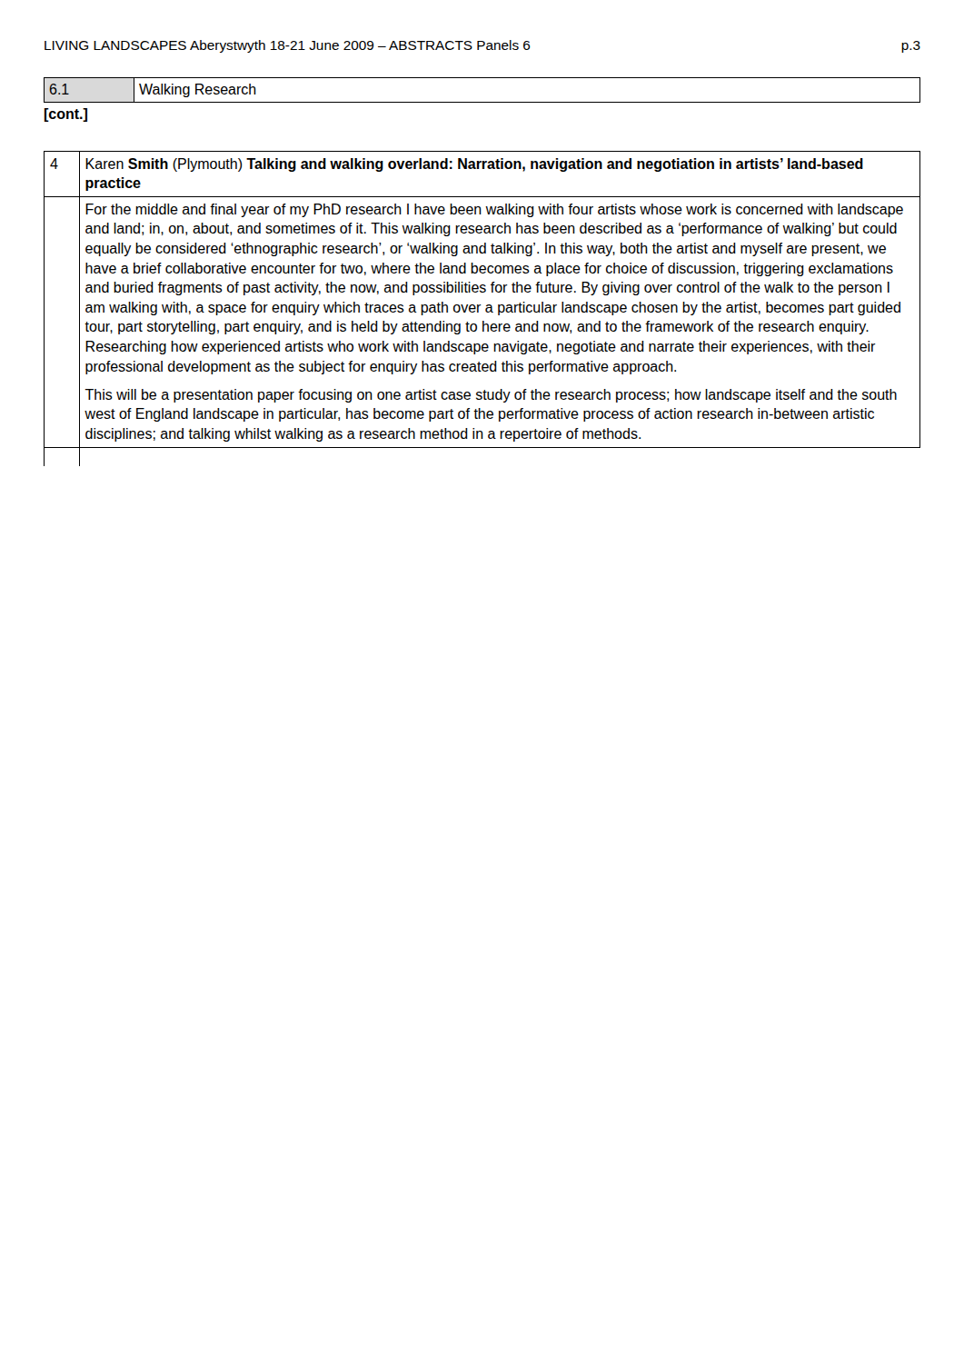LIVING LANDSCAPES Aberystwyth 18-21 June 2009 – ABSTRACTS Panels 6
p.3
| 6.1 | Walking Research |
[cont.]
| 4 | Karen Smith (Plymouth) Talking and walking overland: Narration, navigation and negotiation in artists’ land-based practice |
| | For the middle and final year of my PhD research I have been walking with four artists whose work is concerned with landscape and land; in, on, about, and sometimes of it. This walking research has been described as a ‘performance of walking’ but could equally be considered ‘ethnographic research’, or ‘walking and talking’. In this way, both the artist and myself are present, we have a brief collaborative encounter for two, where the land becomes a place for choice of discussion, triggering exclamations and buried fragments of past activity, the now, and possibilities for the future. By giving over control of the walk to the person I am walking with, a space for enquiry which traces a path over a particular landscape chosen by the artist, becomes part guided tour, part storytelling, part enquiry, and is held by attending to here and now, and to the framework of the research enquiry. Researching how experienced artists who work with landscape navigate, negotiate and narrate their experiences, with their professional development as the subject for enquiry has created this performative approach. This will be a presentation paper focusing on one artist case study of the research process; how landscape itself and the south west of England landscape in particular, has become part of the performative process of action research in-between artistic disciplines; and talking whilst walking as a research method in a repertoire of methods. |